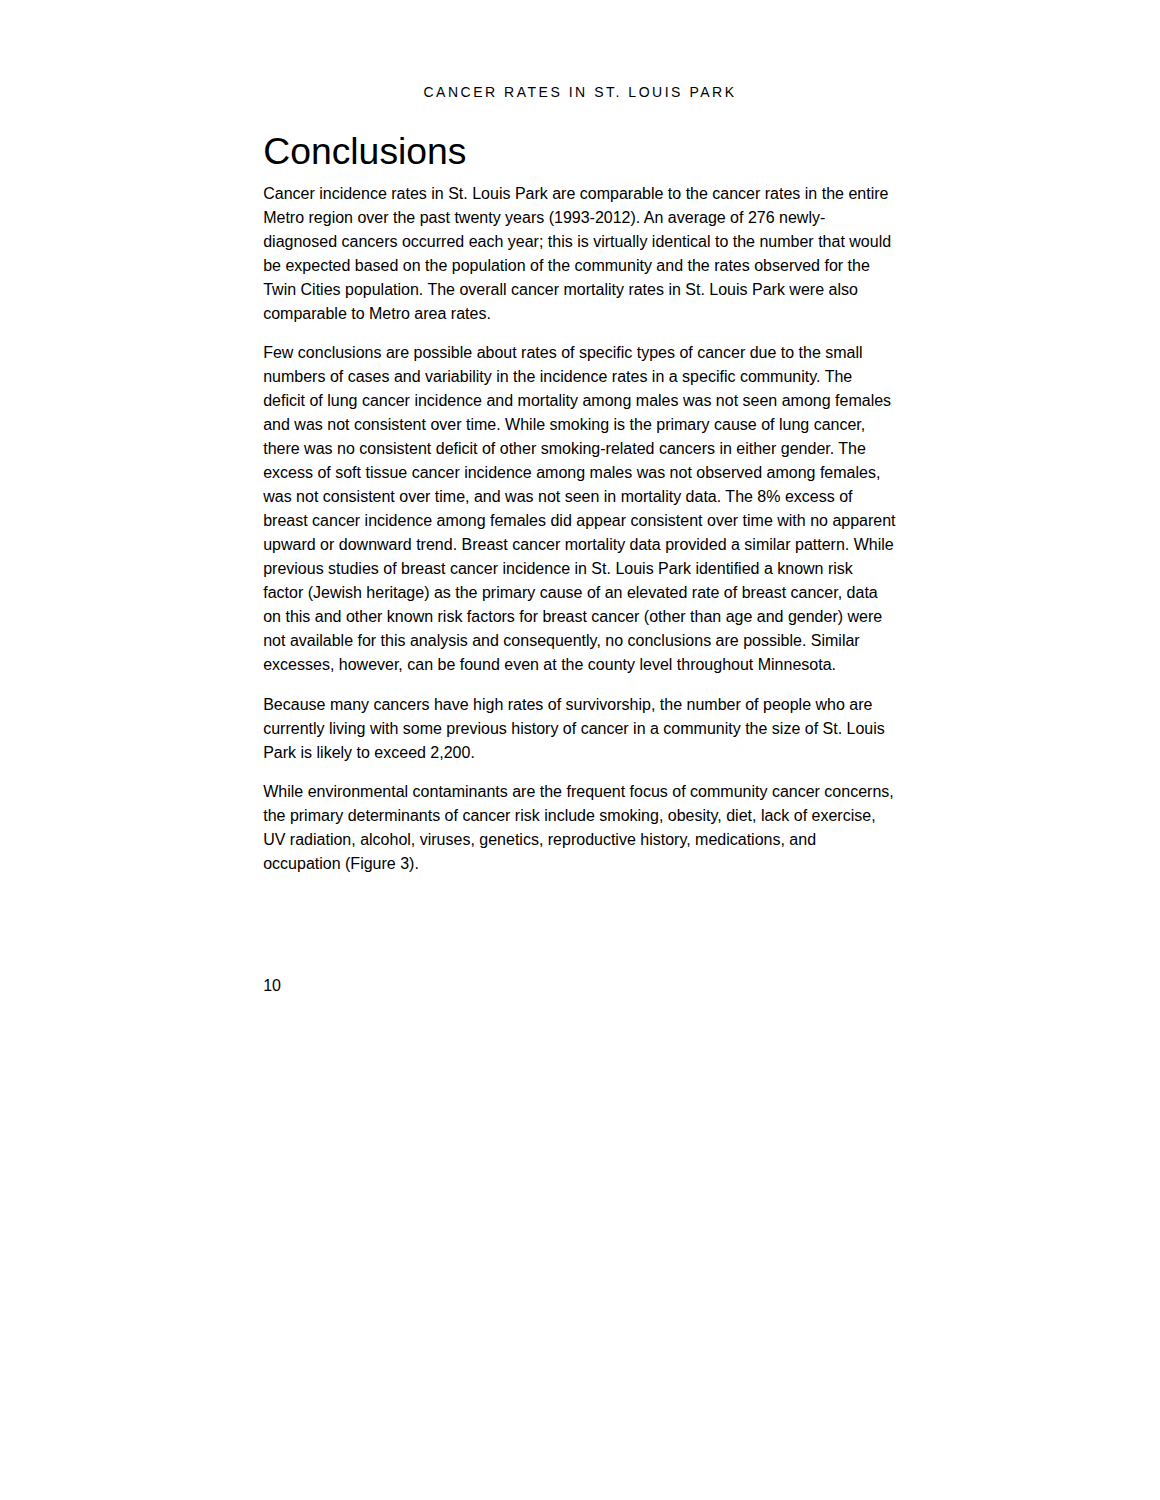Cancer Rates in St. Louis Park
Conclusions
Cancer incidence rates in St. Louis Park are comparable to the cancer rates in the entire Metro region over the past twenty years (1993-2012). An average of 276 newly-diagnosed cancers occurred each year; this is virtually identical to the number that would be expected based on the population of the community and the rates observed for the Twin Cities population. The overall cancer mortality rates in St. Louis Park were also comparable to Metro area rates.
Few conclusions are possible about rates of specific types of cancer due to the small numbers of cases and variability in the incidence rates in a specific community. The deficit of lung cancer incidence and mortality among males was not seen among females and was not consistent over time. While smoking is the primary cause of lung cancer, there was no consistent deficit of other smoking-related cancers in either gender. The excess of soft tissue cancer incidence among males was not observed among females, was not consistent over time, and was not seen in mortality data. The 8% excess of breast cancer incidence among females did appear consistent over time with no apparent upward or downward trend. Breast cancer mortality data provided a similar pattern. While previous studies of breast cancer incidence in St. Louis Park identified a known risk factor (Jewish heritage) as the primary cause of an elevated rate of breast cancer, data on this and other known risk factors for breast cancer (other than age and gender) were not available for this analysis and consequently, no conclusions are possible. Similar excesses, however, can be found even at the county level throughout Minnesota.
Because many cancers have high rates of survivorship, the number of people who are currently living with some previous history of cancer in a community the size of St. Louis Park is likely to exceed 2,200.
While environmental contaminants are the frequent focus of community cancer concerns, the primary determinants of cancer risk include smoking, obesity, diet, lack of exercise, UV radiation, alcohol, viruses, genetics, reproductive history, medications, and occupation (Figure 3).
10